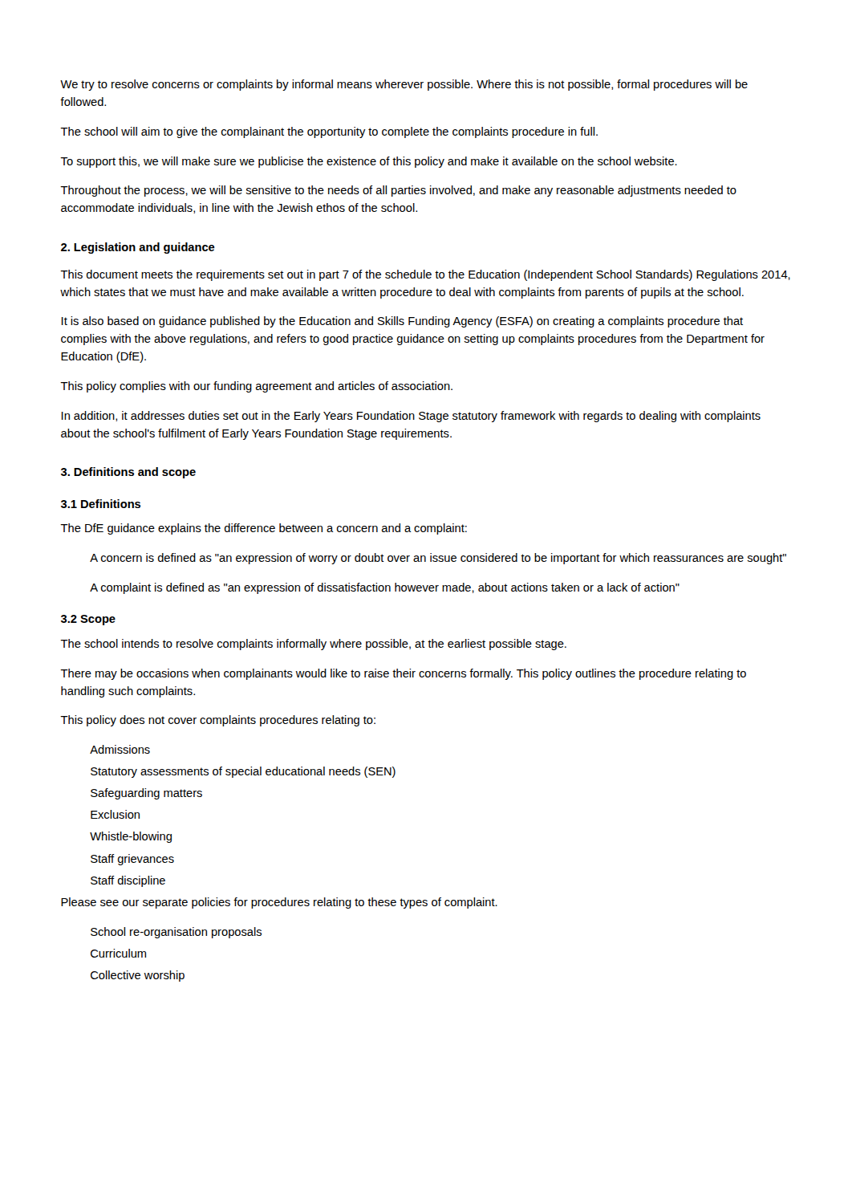We try to resolve concerns or complaints by informal means wherever possible. Where this is not possible, formal procedures will be followed.
The school will aim to give the complainant the opportunity to complete the complaints procedure in full.
To support this, we will make sure we publicise the existence of this policy and make it available on the school website.
Throughout the process, we will be sensitive to the needs of all parties involved, and make any reasonable adjustments needed to accommodate individuals, in line with the Jewish ethos of the school.
2. Legislation and guidance
This document meets the requirements set out in part 7 of the schedule to the Education (Independent School Standards) Regulations 2014, which states that we must have and make available a written procedure to deal with complaints from parents of pupils at the school.
It is also based on guidance published by the Education and Skills Funding Agency (ESFA) on creating a complaints procedure that complies with the above regulations, and refers to good practice guidance on setting up complaints procedures from the Department for Education (DfE).
This policy complies with our funding agreement and articles of association.
In addition, it addresses duties set out in the Early Years Foundation Stage statutory framework with regards to dealing with complaints about the school's fulfilment of Early Years Foundation Stage requirements.
3. Definitions and scope
3.1 Definitions
The DfE guidance explains the difference between a concern and a complaint:
A concern is defined as "an expression of worry or doubt over an issue considered to be important for which reassurances are sought"
A complaint is defined as "an expression of dissatisfaction however made, about actions taken or a lack of action"
3.2 Scope
The school intends to resolve complaints informally where possible, at the earliest possible stage.
There may be occasions when complainants would like to raise their concerns formally. This policy outlines the procedure relating to handling such complaints.
This policy does not cover complaints procedures relating to:
Admissions
Statutory assessments of special educational needs (SEN)
Safeguarding matters
Exclusion
Whistle-blowing
Staff grievances
Staff discipline
Please see our separate policies for procedures relating to these types of complaint.
School re-organisation proposals
Curriculum
Collective worship